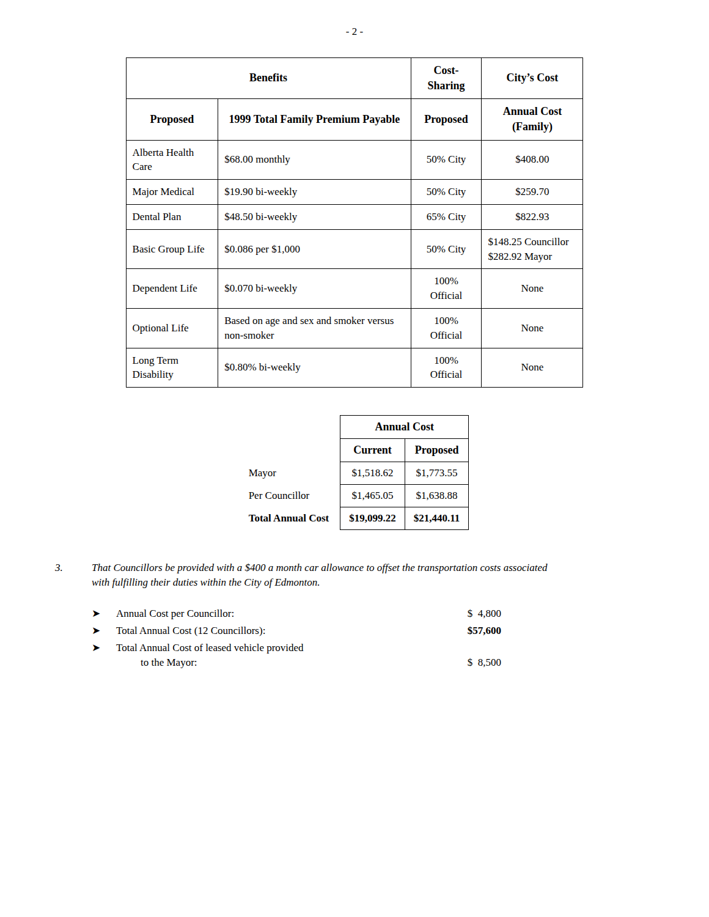- 2 -
| Benefits | Cost-Sharing | City’s Cost |
| --- | --- | --- |
| Proposed | 1999 Total Family Premium Payable | Proposed | Annual Cost (Family) |
| Alberta Health Care | $68.00 monthly | 50% City | $408.00 |
| Major Medical | $19.90 bi-weekly | 50% City | $259.70 |
| Dental Plan | $48.50 bi-weekly | 65% City | $822.93 |
| Basic Group Life | $0.086 per $1,000 | 50% City | $148.25 Councillor $282.92 Mayor |
| Dependent Life | $0.070 bi-weekly | 100% Official | None |
| Optional Life | Based on age and sex and smoker versus non-smoker | 100% Official | None |
| Long Term Disability | $0.80% bi-weekly | 100% Official | None |
| | Annual Cost |
| | Current | Proposed |
| Mayor | $1,518.62 | $1,773.55 |
| Per Councillor | $1,465.05 | $1,638.88 |
| Total Annual Cost | $19,099.22 | $21,440.11 |
3.
That Councillors be provided with a $400 a month car allowance to offset the transportation costs associated with fulfilling their duties within the City of Edmonton.
➤
Annual Cost per Councillor:
$ 4,800
➤
Total Annual Cost (12 Councillors):
$57,600
➤
Total Annual Cost of leased vehicle provided
to the Mayor:
$ 8,500